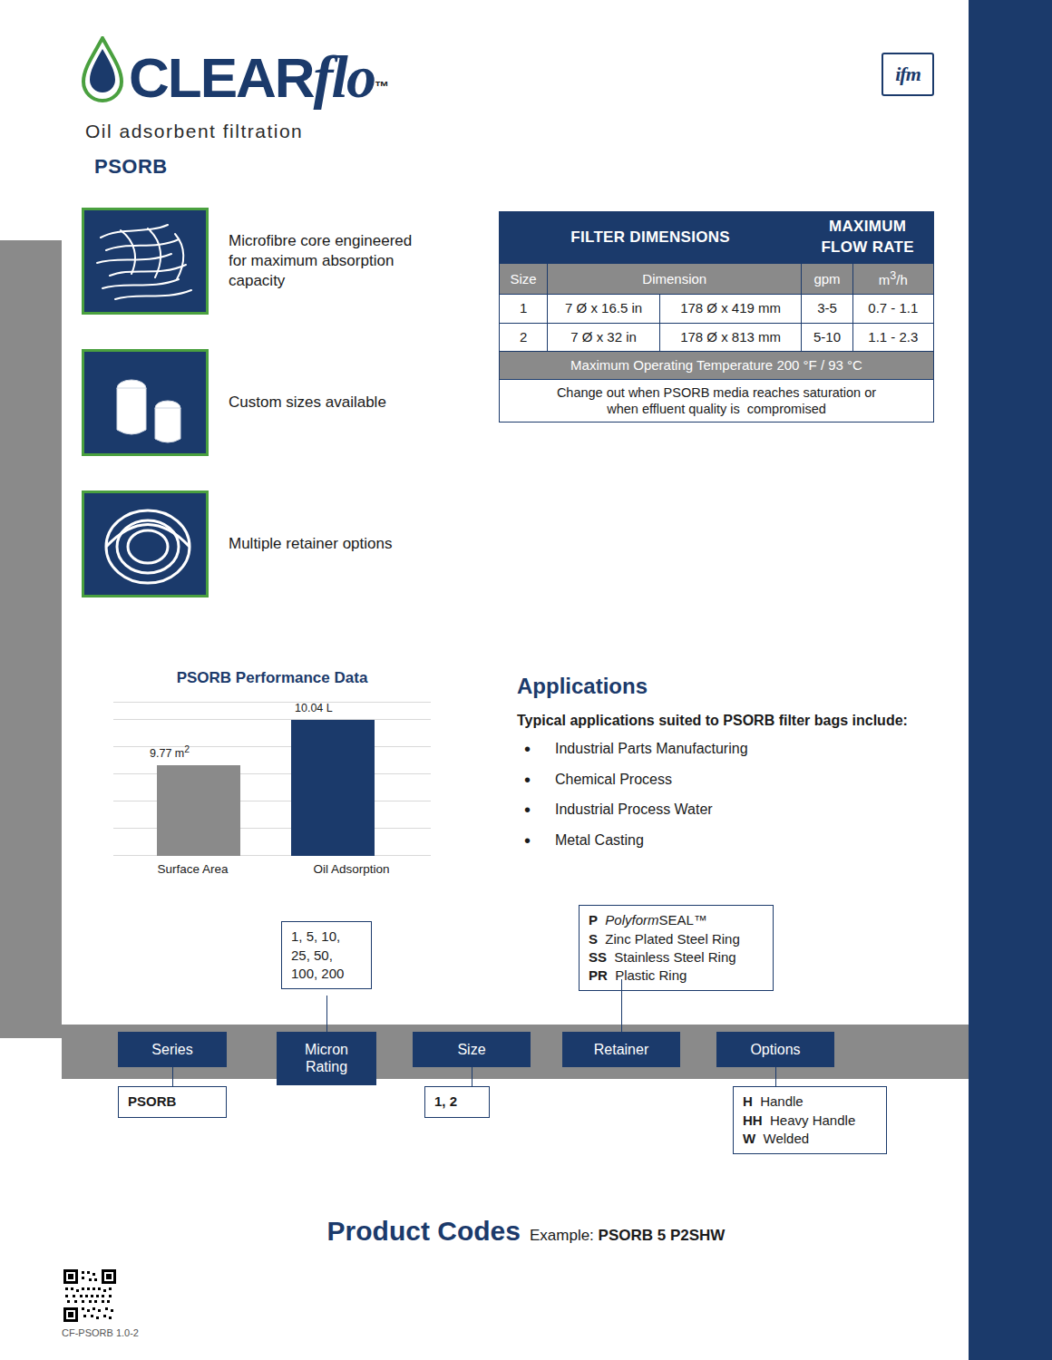CLEAR flo™
Oil adsorbent filtration
PSORB
ifm
Microfibre core engineered
for maximum absorption
capacity
Custom sizes available
Multiple retainer options
| FILTER DIMENSIONS | MAXIMUM FLOW RATE |
| --- | --- |
| Size | Dimension | gpm | m 3 /h |
| 1 | 7 Ø x 16.5 in | 178 Ø x 419 mm | 3-5 | 0.7 - 1.1 |
| 2 | 7 Ø x 32 in | 178 Ø x 813 mm | 5-10 | 1.1 - 2.3 |
| Maximum Operating Temperature 200 °F / 93 °C |
| Change out when PSORB media reaches saturation or when effluent quality is compromised |
PSORB Performance Data
9.77 m2 10.04 L
Surface Area Oil Adsorption
Applications
Typical applications suited to PSORB filter bags include:
Industrial Parts Manufacturing
Chemical Process
Industrial Process Water
Metal Casting
1, 5, 10,
25, 50,
100, 200
P Polyform SEAL™
S Zinc Plated Steel Ring
SS Stainless Steel Ring
PR Plastic Ring
Series
Micron
Rating
Size
Retainer
Options
PSORB
1, 2
H Handle
HH Heavy Handle
W Welded
Product Codes
Example: PSORB 5 P2SHW
CF-PSORB 1.0-2